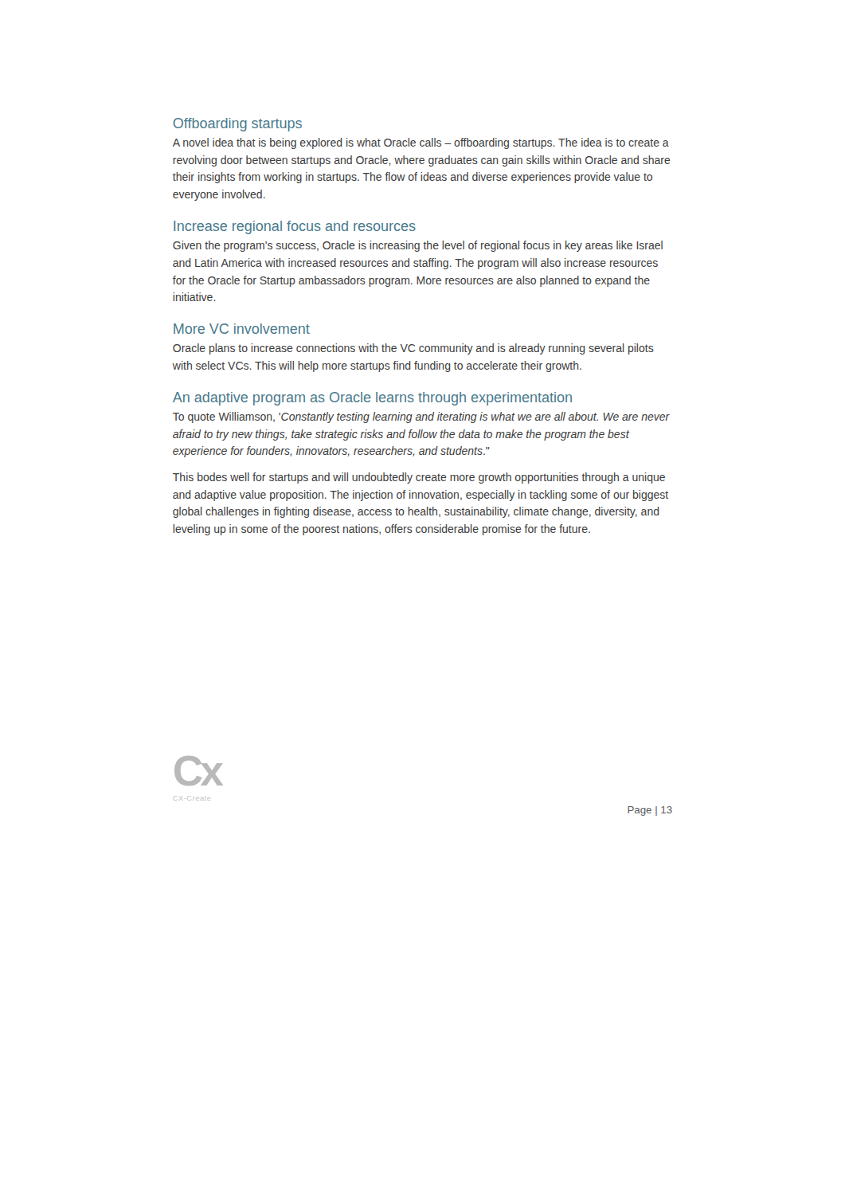Offboarding startups
A novel idea that is being explored is what Oracle calls – offboarding startups. The idea is to create a revolving door between startups and Oracle, where graduates can gain skills within Oracle and share their insights from working in startups. The flow of ideas and diverse experiences provide value to everyone involved.
Increase regional focus and resources
Given the program's success, Oracle is increasing the level of regional focus in key areas like Israel and Latin America with increased resources and staffing. The program will also increase resources for the Oracle for Startup ambassadors program. More resources are also planned to expand the initiative.
More VC involvement
Oracle plans to increase connections with the VC community and is already running several pilots with select VCs. This will help more startups find funding to accelerate their growth.
An adaptive program as Oracle learns through experimentation
To quote Williamson, 'Constantly testing learning and iterating is what we are all about. We are never afraid to try new things, take strategic risks and follow the data to make the program the best experience for founders, innovators, researchers, and students."
This bodes well for startups and will undoubtedly create more growth opportunities through a unique and adaptive value proposition. The injection of innovation, especially in tackling some of our biggest global challenges in fighting disease, access to health, sustainability, climate change, diversity, and leveling up in some of the poorest nations, offers considerable promise for the future.
Cx CX-Create
Page | 13